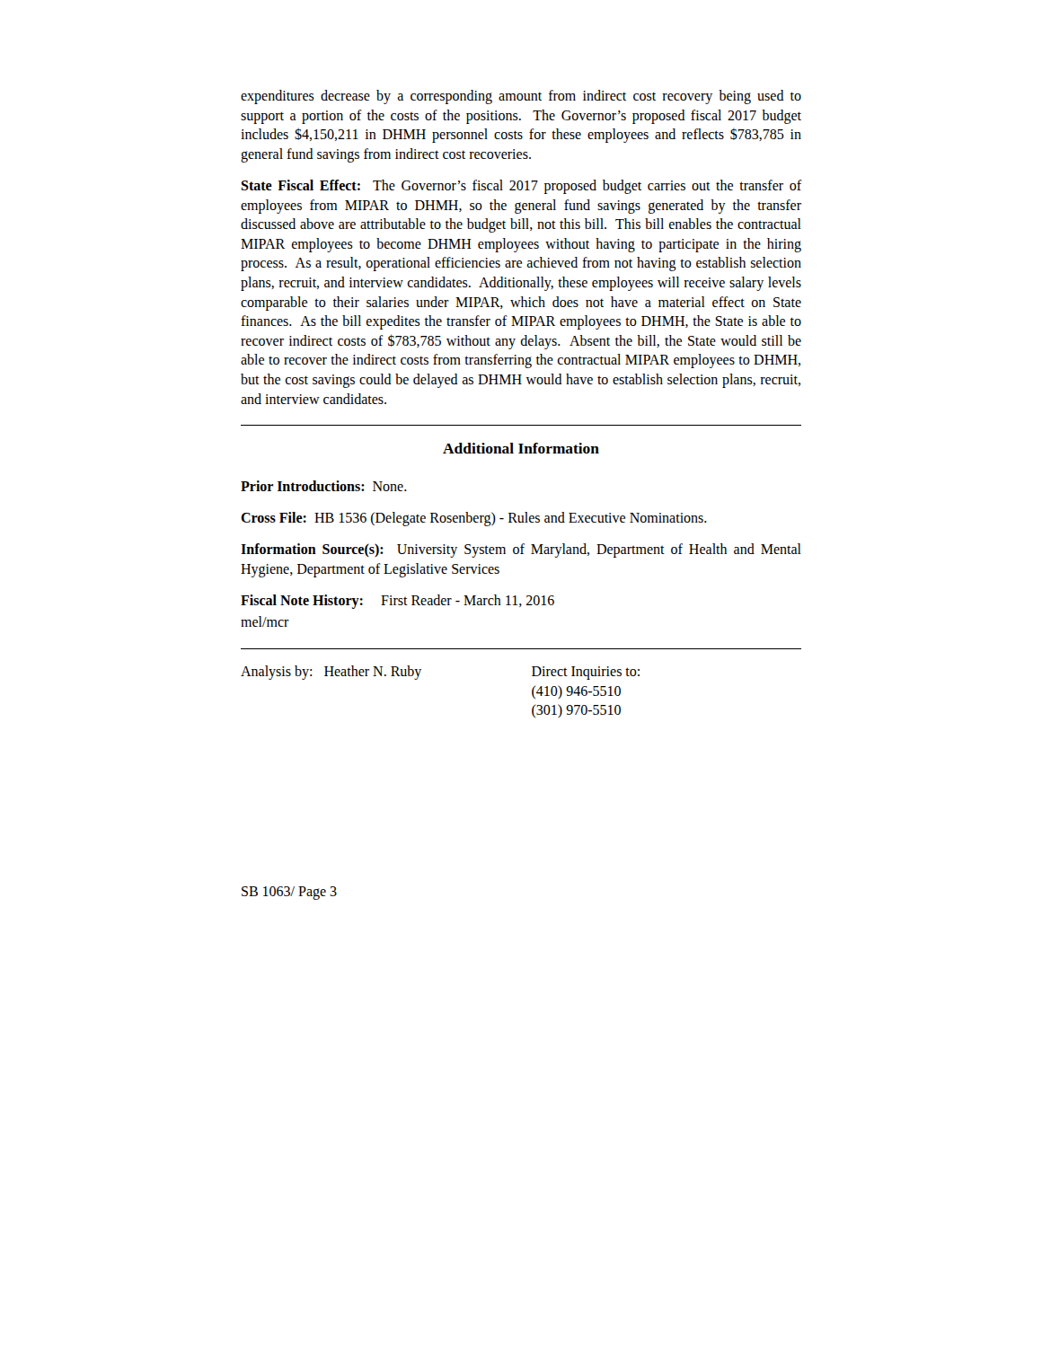expenditures decrease by a corresponding amount from indirect cost recovery being used to support a portion of the costs of the positions. The Governor’s proposed fiscal 2017 budget includes $4,150,211 in DHMH personnel costs for these employees and reflects $783,785 in general fund savings from indirect cost recoveries.
State Fiscal Effect: The Governor’s fiscal 2017 proposed budget carries out the transfer of employees from MIPAR to DHMH, so the general fund savings generated by the transfer discussed above are attributable to the budget bill, not this bill. This bill enables the contractual MIPAR employees to become DHMH employees without having to participate in the hiring process. As a result, operational efficiencies are achieved from not having to establish selection plans, recruit, and interview candidates. Additionally, these employees will receive salary levels comparable to their salaries under MIPAR, which does not have a material effect on State finances. As the bill expedites the transfer of MIPAR employees to DHMH, the State is able to recover indirect costs of $783,785 without any delays. Absent the bill, the State would still be able to recover the indirect costs from transferring the contractual MIPAR employees to DHMH, but the cost savings could be delayed as DHMH would have to establish selection plans, recruit, and interview candidates.
Additional Information
Prior Introductions: None.
Cross File: HB 1536 (Delegate Rosenberg) - Rules and Executive Nominations.
Information Source(s): University System of Maryland, Department of Health and Mental Hygiene, Department of Legislative Services
Fiscal Note History: First Reader - March 11, 2016
mel/mcr
Analysis by: Heather N. Ruby
Direct Inquiries to:
(410) 946-5510
(301) 970-5510
SB 1063/ Page 3